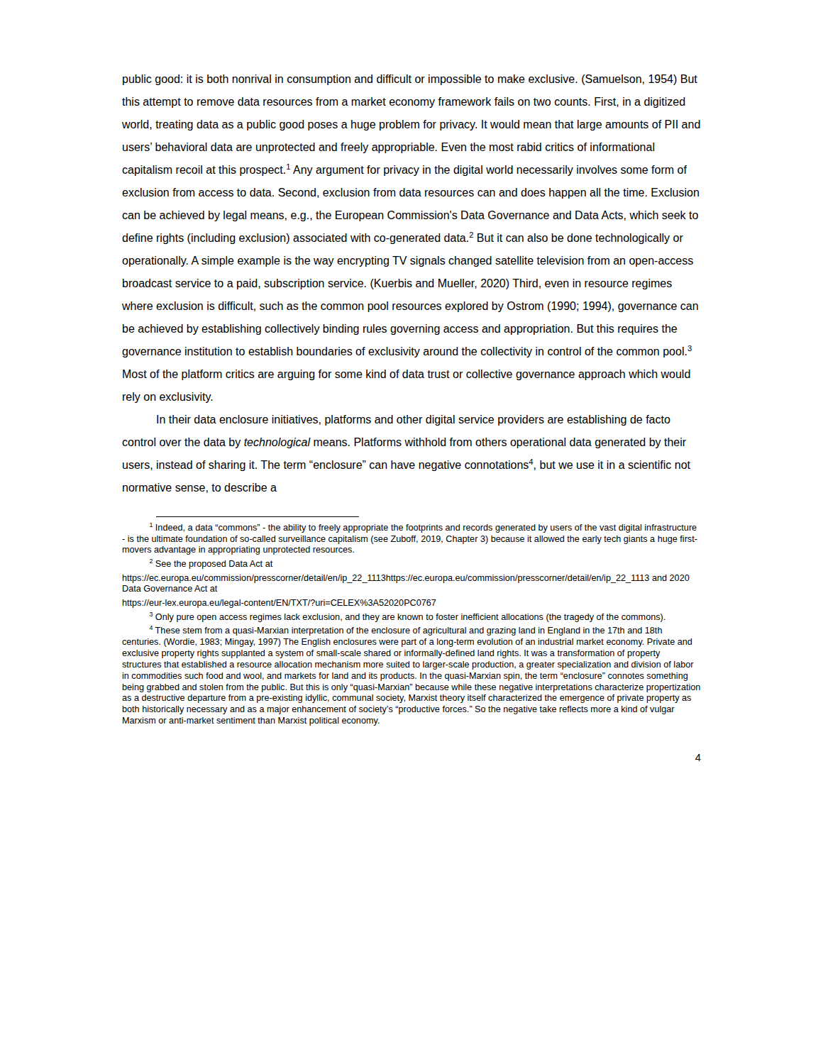public good: it is both nonrival in consumption and difficult or impossible to make exclusive. (Samuelson, 1954) But this attempt to remove data resources from a market economy framework fails on two counts. First, in a digitized world, treating data as a public good poses a huge problem for privacy. It would mean that large amounts of PII and users’ behavioral data are unprotected and freely appropriable. Even the most rabid critics of informational capitalism recoil at this prospect.1 Any argument for privacy in the digital world necessarily involves some form of exclusion from access to data. Second, exclusion from data resources can and does happen all the time. Exclusion can be achieved by legal means, e.g., the European Commission's Data Governance and Data Acts, which seek to define rights (including exclusion) associated with co-generated data.2 But it can also be done technologically or operationally. A simple example is the way encrypting TV signals changed satellite television from an open-access broadcast service to a paid, subscription service. (Kuerbis and Mueller, 2020) Third, even in resource regimes where exclusion is difficult, such as the common pool resources explored by Ostrom (1990; 1994), governance can be achieved by establishing collectively binding rules governing access and appropriation. But this requires the governance institution to establish boundaries of exclusivity around the collectivity in control of the common pool.3 Most of the platform critics are arguing for some kind of data trust or collective governance approach which would rely on exclusivity.
In their data enclosure initiatives, platforms and other digital service providers are establishing de facto control over the data by technological means. Platforms withhold from others operational data generated by their users, instead of sharing it. The term “enclosure” can have negative connotations4, but we use it in a scientific not normative sense, to describe a
1 Indeed, a data “commons” - the ability to freely appropriate the footprints and records generated by users of the vast digital infrastructure - is the ultimate foundation of so-called surveillance capitalism (see Zuboff, 2019, Chapter 3) because it allowed the early tech giants a huge first-movers advantage in appropriating unprotected resources.
2 See the proposed Data Act at
https://ec.europa.eu/commission/presscorner/detail/en/ip_22_1113 https://ec.europa.eu/commission/presscorner/detail/en/ip_22_1113 and 2020 Data Governance Act at
https://eur-lex.europa.eu/legal-content/EN/TXT/?uri=CELEX%3A52020PC0767
3 Only pure open access regimes lack exclusion, and they are known to foster inefficient allocations (the tragedy of the commons).
4 These stem from a quasi-Marxian interpretation of the enclosure of agricultural and grazing land in England in the 17th and 18th centuries. (Wordie, 1983; Mingay, 1997) The English enclosures were part of a long-term evolution of an industrial market economy. Private and exclusive property rights supplanted a system of small-scale shared or informally-defined land rights. It was a transformation of property structures that established a resource allocation mechanism more suited to larger-scale production, a greater specialization and division of labor in commodities such food and wool, and markets for land and its products. In the quasi-Marxian spin, the term “enclosure” connotes something being grabbed and stolen from the public. But this is only “quasi-Marxian” because while these negative interpretations characterize propertization as a destructive departure from a pre-existing idyllic, communal society, Marxist theory itself characterized the emergence of private property as both historically necessary and as a major enhancement of society’s “productive forces.” So the negative take reflects more a kind of vulgar Marxism or anti-market sentiment than Marxist political economy.
4